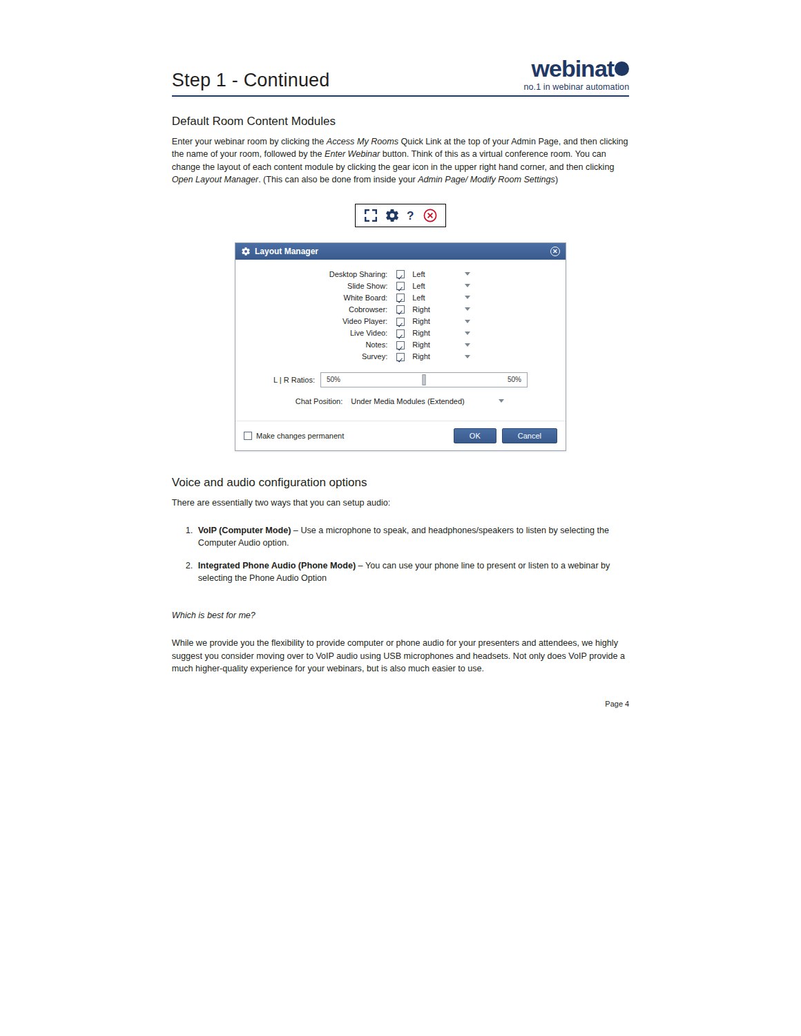Step 1 - Continued
webinat
no.1 in webinar automation
Default Room Content Modules
Enter your webinar room by clicking the Access My Rooms Quick Link at the top of your Admin Page, and then clicking the name of your room, followed by the Enter Webinar button. Think of this as a virtual conference room. You can change the layout of each content module by clicking the gear icon in the upper right hand corner, and then clicking Open Layout Manager. (This can also be done from inside your Admin Page/ Modify Room Settings)
?
Layout Manager
✕
| Desktop Sharing: | | Left |
| Slide Show: | | Left |
| White Board: | | Left |
| Cobrowser: | | Right |
| Video Player: | | Right |
| Live Video: | | Right |
| Notes: | | Right |
| Survey: | | Right |
L | R Ratios:
50% 50%
Chat Position: Under Media Modules (Extended)
Make changes permanent
OK Cancel
Voice and audio configuration options
There are essentially two ways that you can setup audio:
VoIP (Computer Mode) – Use a microphone to speak, and headphones/speakers to listen by selecting the Computer Audio option.
Integrated Phone Audio (Phone Mode) – You can use your phone line to present or listen to a webinar by selecting the Phone Audio Option
Which is best for me?
While we provide you the flexibility to provide computer or phone audio for your presenters and attendees, we highly suggest you consider moving over to VoIP audio using USB microphones and headsets. Not only does VoIP provide a much higher-quality experience for your webinars, but is also much easier to use.
Page 4